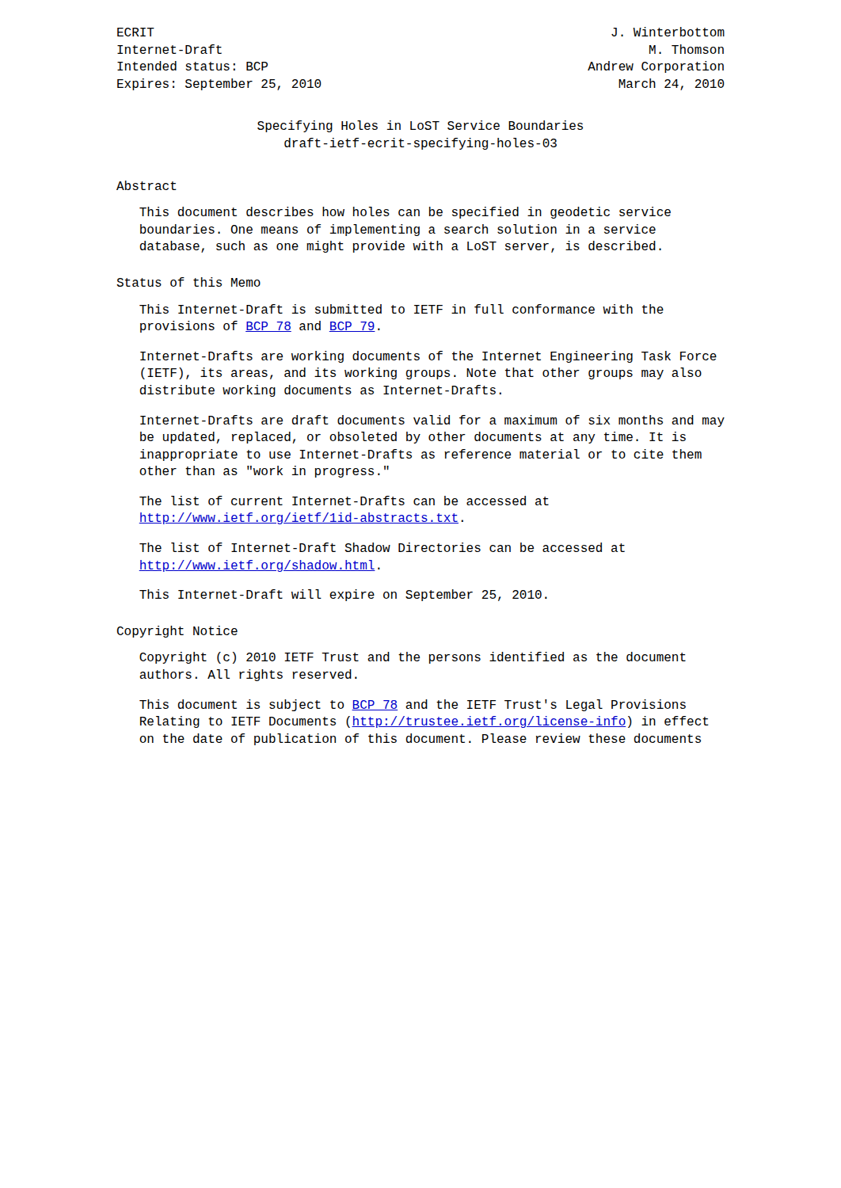ECRIT J. Winterbottom
Internet-Draft M. Thomson
Intended status: BCP Andrew Corporation
Expires: September 25, 2010 March 24, 2010
Specifying Holes in LoST Service Boundaries
draft-ietf-ecrit-specifying-holes-03
Abstract
This document describes how holes can be specified in geodetic service boundaries. One means of implementing a search solution in a service database, such as one might provide with a LoST server, is described.
Status of this Memo
This Internet-Draft is submitted to IETF in full conformance with the provisions of BCP 78 and BCP 79.
Internet-Drafts are working documents of the Internet Engineering Task Force (IETF), its areas, and its working groups. Note that other groups may also distribute working documents as Internet-Drafts.
Internet-Drafts are draft documents valid for a maximum of six months and may be updated, replaced, or obsoleted by other documents at any time. It is inappropriate to use Internet-Drafts as reference material or to cite them other than as "work in progress."
The list of current Internet-Drafts can be accessed at http://www.ietf.org/ietf/1id-abstracts.txt.
The list of Internet-Draft Shadow Directories can be accessed at http://www.ietf.org/shadow.html.
This Internet-Draft will expire on September 25, 2010.
Copyright Notice
Copyright (c) 2010 IETF Trust and the persons identified as the document authors. All rights reserved.
This document is subject to BCP 78 and the IETF Trust's Legal Provisions Relating to IETF Documents (http://trustee.ietf.org/license-info) in effect on the date of publication of this document. Please review these documents